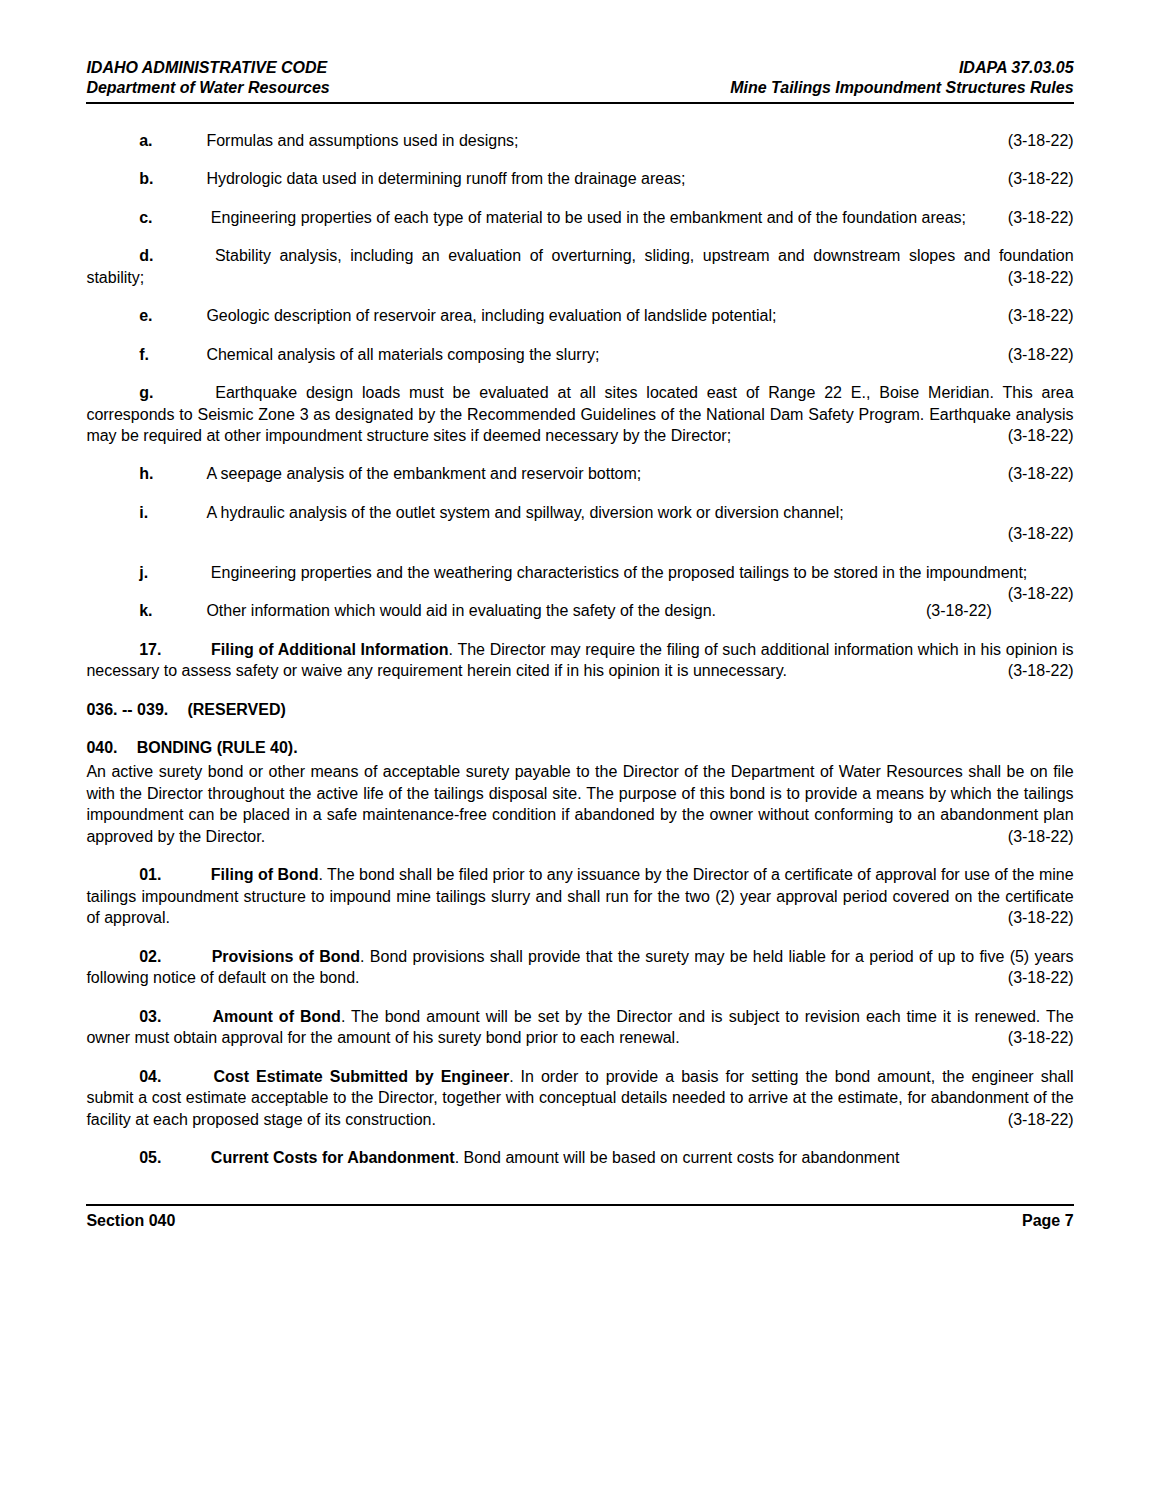IDAHO ADMINISTRATIVE CODE
Department of Water Resources
IDAPA 37.03.05
Mine Tailings Impoundment Structures Rules
a.
Formulas and assumptions used in designs;(3-18-22)
b.
Hydrologic data used in determining runoff from the drainage areas;(3-18-22)
c. Engineering properties of each type of material to be used in the embankment and of the foundation areas;(3-18-22)
d. Stability analysis, including an evaluation of overturning, sliding, upstream and downstream slopes and foundation stability;(3-18-22)
e.
Geologic description of reservoir area, including evaluation of landslide potential;(3-18-22)
f.
Chemical analysis of all materials composing the slurry;(3-18-22)
g. Earthquake design loads must be evaluated at all sites located east of Range 22 E., Boise Meridian. This area corresponds to Seismic Zone 3 as designated by the Recommended Guidelines of the National Dam Safety Program. Earthquake analysis may be required at other impoundment structure sites if deemed necessary by the Director;(3-18-22)
h.
A seepage analysis of the embankment and reservoir bottom;(3-18-22)
i.
A hydraulic analysis of the outlet system and spillway, diversion work or diversion channel;
(3-18-22)
j. Engineering properties and the weathering characteristics of the proposed tailings to be stored in the impoundment;(3-18-22)
k.
Other information which would aid in evaluating the safety of the design.(3-18-22)
17. Filing of Additional Information. The Director may require the filing of such additional information which in his opinion is necessary to assess safety or waive any requirement herein cited if in his opinion it is unnecessary.(3-18-22)
036. -- 039. (RESERVED)
040. BONDING (RULE 40).
An active surety bond or other means of acceptable surety payable to the Director of the Department of Water Resources shall be on file with the Director throughout the active life of the tailings disposal site. The purpose of this bond is to provide a means by which the tailings impoundment can be placed in a safe maintenance-free condition if abandoned by the owner without conforming to an abandonment plan approved by the Director.(3-18-22)
01. Filing of Bond. The bond shall be filed prior to any issuance by the Director of a certificate of approval for use of the mine tailings impoundment structure to impound mine tailings slurry and shall run for the two (2) year approval period covered on the certificate of approval.(3-18-22)
02. Provisions of Bond. Bond provisions shall provide that the surety may be held liable for a period of up to five (5) years following notice of default on the bond.(3-18-22)
03. Amount of Bond. The bond amount will be set by the Director and is subject to revision each time it is renewed. The owner must obtain approval for the amount of his surety bond prior to each renewal.(3-18-22)
04. Cost Estimate Submitted by Engineer. In order to provide a basis for setting the bond amount, the engineer shall submit a cost estimate acceptable to the Director, together with conceptual details needed to arrive at the estimate, for abandonment of the facility at each proposed stage of its construction.(3-18-22)
05. Current Costs for Abandonment. Bond amount will be based on current costs for abandonment
Section 040
Page 7